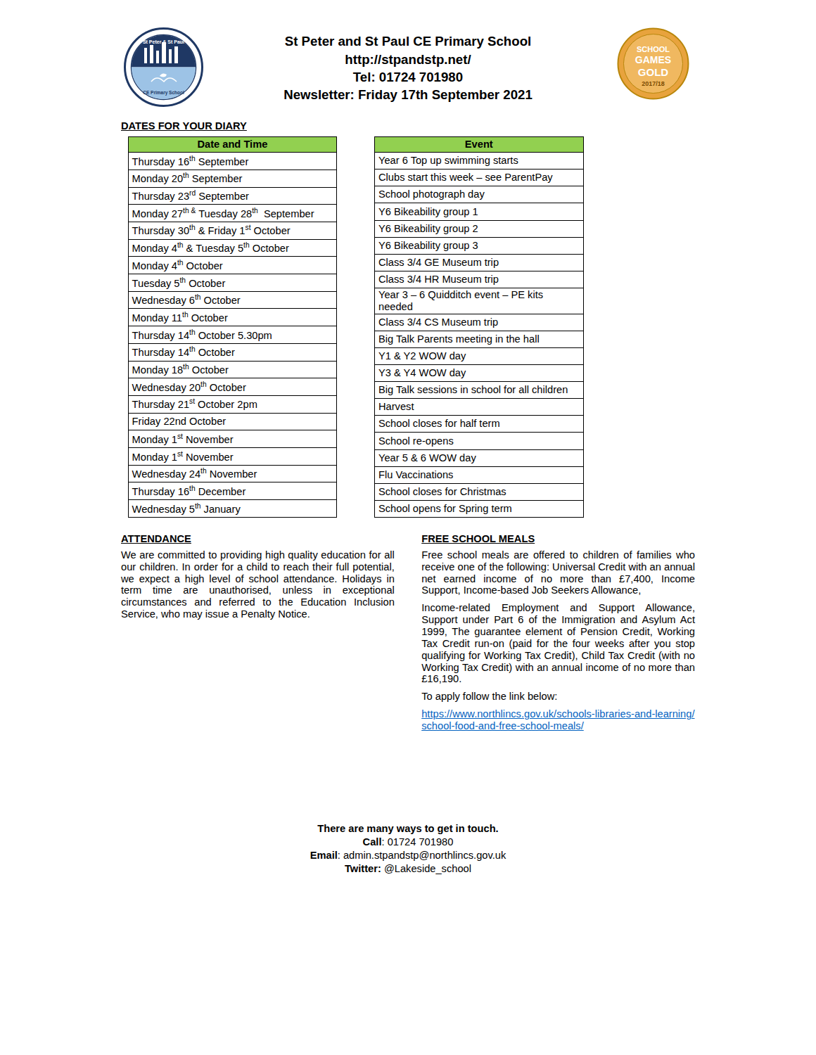St Peter & St Paul CE Primary School
St Peter and St Paul CE Primary School
http://stpandstp.net/
Tel: 01724 701980
Newsletter: Friday 17th September 2021
SCHOOL GAMES GOLD 2017/18
DATES FOR YOUR DIARY
| Date and Time |
| --- |
| Thursday 16 th September |
| Monday 20 th September |
| Thursday 23 rd September |
| Monday 27 th & Tuesday 28 th September |
| Thursday 30 th & Friday 1 st October |
| Monday 4 th & Tuesday 5 th October |
| Monday 4 th October |
| Tuesday 5 th October |
| Wednesday 6 th October |
| Monday 11 th October |
| Thursday 14 th October 5.30pm |
| Thursday 14 th October |
| Monday 18 th October |
| Wednesday 20 th October |
| Thursday 21 st October 2pm |
| Friday 22nd October |
| Monday 1 st November |
| Monday 1 st November |
| Wednesday 24 th November |
| Thursday 16 th December |
| Wednesday 5 th January |
| Event |
| --- |
| Year 6 Top up swimming starts |
| Clubs start this week – see ParentPay |
| School photograph day |
| Y6 Bikeability group 1 |
| Y6 Bikeability group 2 |
| Y6 Bikeability group 3 |
| Class 3/4 GE Museum trip |
| Class 3/4 HR Museum trip |
| Year 3 – 6 Quidditch event – PE kits needed |
| Class 3/4 CS Museum trip |
| Big Talk Parents meeting in the hall |
| Y1 & Y2 WOW day |
| Y3 & Y4 WOW day |
| Big Talk sessions in school for all children |
| Harvest |
| School closes for half term |
| School re-opens |
| Year 5 & 6 WOW day |
| Flu Vaccinations |
| School closes for Christmas |
| School opens for Spring term |
ATTENDANCE
We are committed to providing high quality education for all our children. In order for a child to reach their full potential, we expect a high level of school attendance. Holidays in term time are unauthorised, unless in exceptional circumstances and referred to the Education Inclusion Service, who may issue a Penalty Notice.
FREE SCHOOL MEALS
Free school meals are offered to children of families who receive one of the following: Universal Credit with an annual net earned income of no more than £7,400, Income Support, Income-based Job Seekers Allowance,
Income-related Employment and Support Allowance, Support under Part 6 of the Immigration and Asylum Act 1999, The guarantee element of Pension Credit, Working Tax Credit run-on (paid for the four weeks after you stop qualifying for Working Tax Credit), Child Tax Credit (with no Working Tax Credit) with an annual income of no more than £16,190.
To apply follow the link below:
https://www.northlincs.gov.uk/schools-libraries-and-learning/school-food-and-free-school-meals/
There are many ways to get in touch.
Call: 01724 701980
Email: admin.stpandstp@northlincs.gov.uk
Twitter: @Lakeside_school